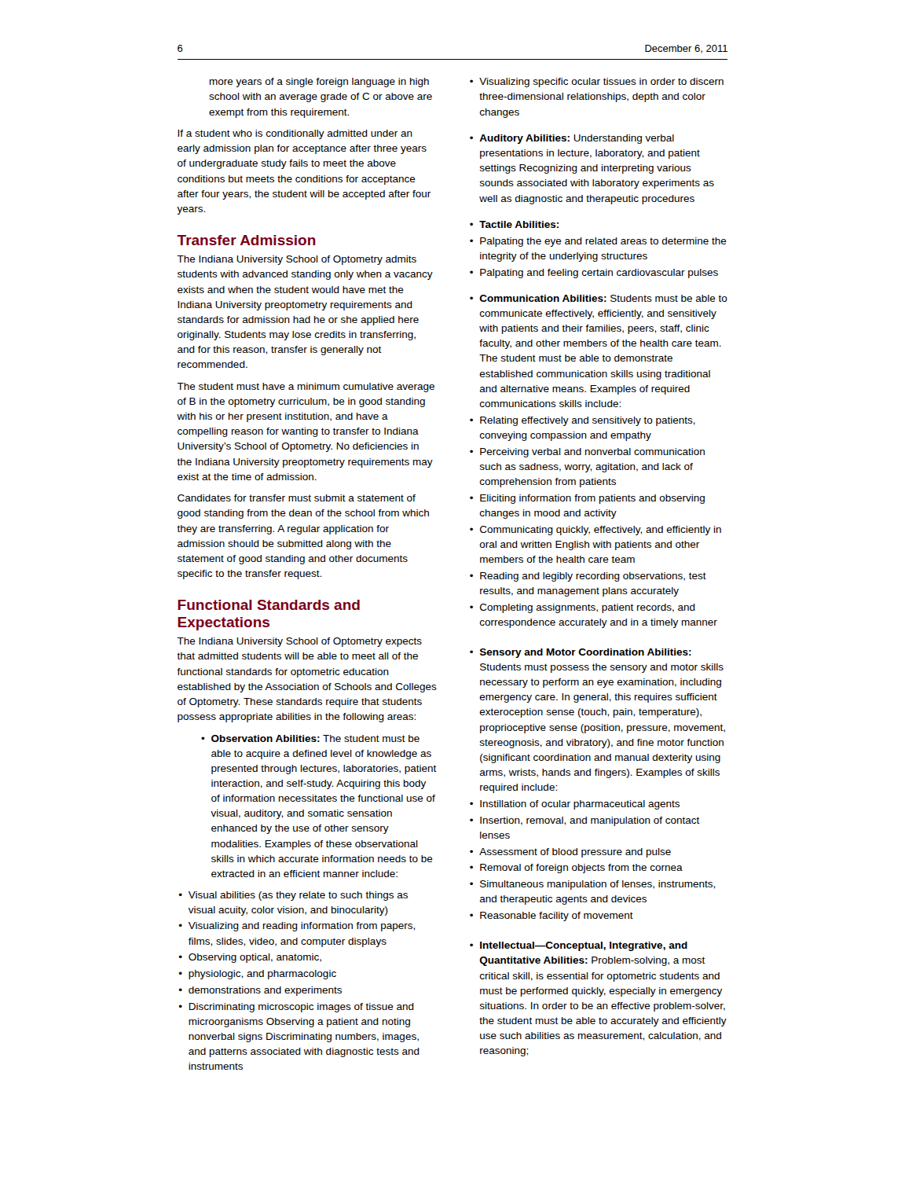6 December 6, 2011
more years of a single foreign language in high school with an average grade of C or above are exempt from this requirement.
If a student who is conditionally admitted under an early admission plan for acceptance after three years of undergraduate study fails to meet the above conditions but meets the conditions for acceptance after four years, the student will be accepted after four years.
Transfer Admission
The Indiana University School of Optometry admits students with advanced standing only when a vacancy exists and when the student would have met the Indiana University preoptometry requirements and standards for admission had he or she applied here originally. Students may lose credits in transferring, and for this reason, transfer is generally not recommended.
The student must have a minimum cumulative average of B in the optometry curriculum, be in good standing with his or her present institution, and have a compelling reason for wanting to transfer to Indiana University’s School of Optometry. No deficiencies in the Indiana University preoptometry requirements may exist at the time of admission.
Candidates for transfer must submit a statement of good standing from the dean of the school from which they are transferring. A regular application for admission should be submitted along with the statement of good standing and other documents specific to the transfer request.
Functional Standards and Expectations
The Indiana University School of Optometry expects that admitted students will be able to meet all of the functional standards for optometric education established by the Association of Schools and Colleges of Optometry. These standards require that students possess appropriate abilities in the following areas:
Observation Abilities: The student must be able to acquire a defined level of knowledge as presented through lectures, laboratories, patient interaction, and self-study. Acquiring this body of information necessitates the functional use of visual, auditory, and somatic sensation enhanced by the use of other sensory modalities. Examples of these observational skills in which accurate information needs to be extracted in an efficient manner include:
Visual abilities (as they relate to such things as visual acuity, color vision, and binocularity)
Visualizing and reading information from papers, films, slides, video, and computer displays
Observing optical, anatomic,
physiologic, and pharmacologic
demonstrations and experiments
Discriminating microscopic images of tissue and microorganisms Observing a patient and noting nonverbal signs Discriminating numbers, images, and patterns associated with diagnostic tests and instruments
Visualizing specific ocular tissues in order to discern three-dimensional relationships, depth and color changes
Auditory Abilities: Understanding verbal presentations in lecture, laboratory, and patient settings Recognizing and interpreting various sounds associated with laboratory experiments as well as diagnostic and therapeutic procedures
Tactile Abilities:
Palpating the eye and related areas to determine the integrity of the underlying structures
Palpating and feeling certain cardiovascular pulses
Communication Abilities: Students must be able to communicate effectively, efficiently, and sensitively with patients and their families, peers, staff, clinic faculty, and other members of the health care team. The student must be able to demonstrate established communication skills using traditional and alternative means. Examples of required communications skills include:
Relating effectively and sensitively to patients, conveying compassion and empathy
Perceiving verbal and nonverbal communication such as sadness, worry, agitation, and lack of comprehension from patients
Eliciting information from patients and observing changes in mood and activity
Communicating quickly, effectively, and efficiently in oral and written English with patients and other members of the health care team
Reading and legibly recording observations, test results, and management plans accurately
Completing assignments, patient records, and correspondence accurately and in a timely manner
Sensory and Motor Coordination Abilities: Students must possess the sensory and motor skills necessary to perform an eye examination, including emergency care. In general, this requires sufficient exteroception sense (touch, pain, temperature), proprioceptive sense (position, pressure, movement, stereognosis, and vibratory), and fine motor function (significant coordination and manual dexterity using arms, wrists, hands and fingers). Examples of skills required include:
Instillation of ocular pharmaceutical agents
Insertion, removal, and manipulation of contact lenses
Assessment of blood pressure and pulse
Removal of foreign objects from the cornea
Simultaneous manipulation of lenses, instruments, and therapeutic agents and devices
Reasonable facility of movement
Intellectual—Conceptual, Integrative, and Quantitative Abilities: Problem-solving, a most critical skill, is essential for optometric students and must be performed quickly, especially in emergency situations. In order to be an effective problem-solver, the student must be able to accurately and efficiently use such abilities as measurement, calculation, and reasoning;